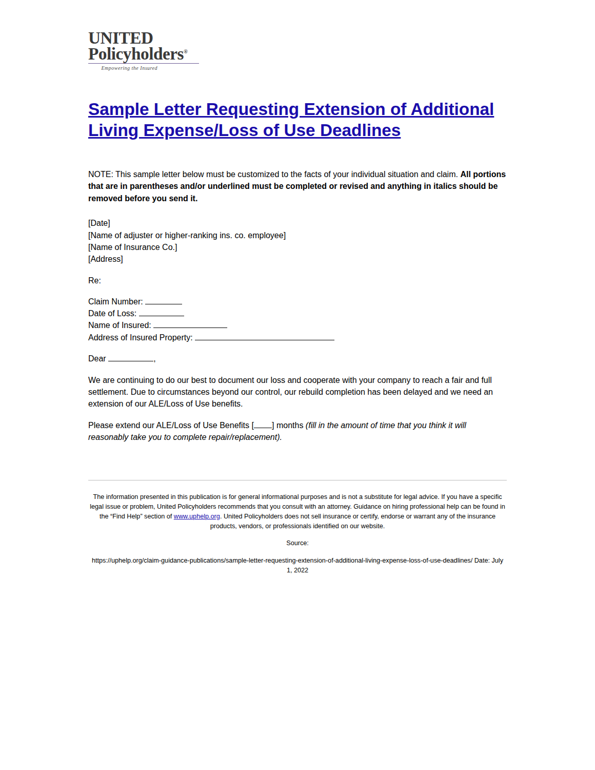UNITED Policyholders®
Empowering the Insured
Sample Letter Requesting Extension of Additional Living Expense/Loss of Use Deadlines
NOTE: This sample letter below must be customized to the facts of your individual situation and claim. All portions that are in parentheses and/or underlined must be completed or revised and anything in italics should be removed before you send it.
[Date]
[Name of adjuster or higher-ranking ins. co. employee]
[Name of Insurance Co.]
[Address]
Re:
Claim Number:
Date of Loss:
Name of Insured:
Address of Insured Property:
Dear ,
We are continuing to do our best to document our loss and cooperate with your company to reach a fair and full settlement. Due to circumstances beyond our control, our rebuild completion has been delayed and we need an extension of our ALE/Loss of Use benefits.
Please extend our ALE/Loss of Use Benefits [ ] months (fill in the amount of time that you think it will reasonably take you to complete repair/replacement).
The information presented in this publication is for general informational purposes and is not a substitute for legal advice. If you have a specific legal issue or problem, United Policyholders recommends that you consult with an attorney. Guidance on hiring professional help can be found in the “Find Help” section of www.uphelp.org. United Policyholders does not sell insurance or certify, endorse or warrant any of the insurance products, vendors, or professionals identified on our website.
Source:
https://uphelp.org/claim-guidance-publications/sample-letter-requesting-extension-of-additional-living-expense-loss-of-use-deadlines/ Date: July 1, 2022